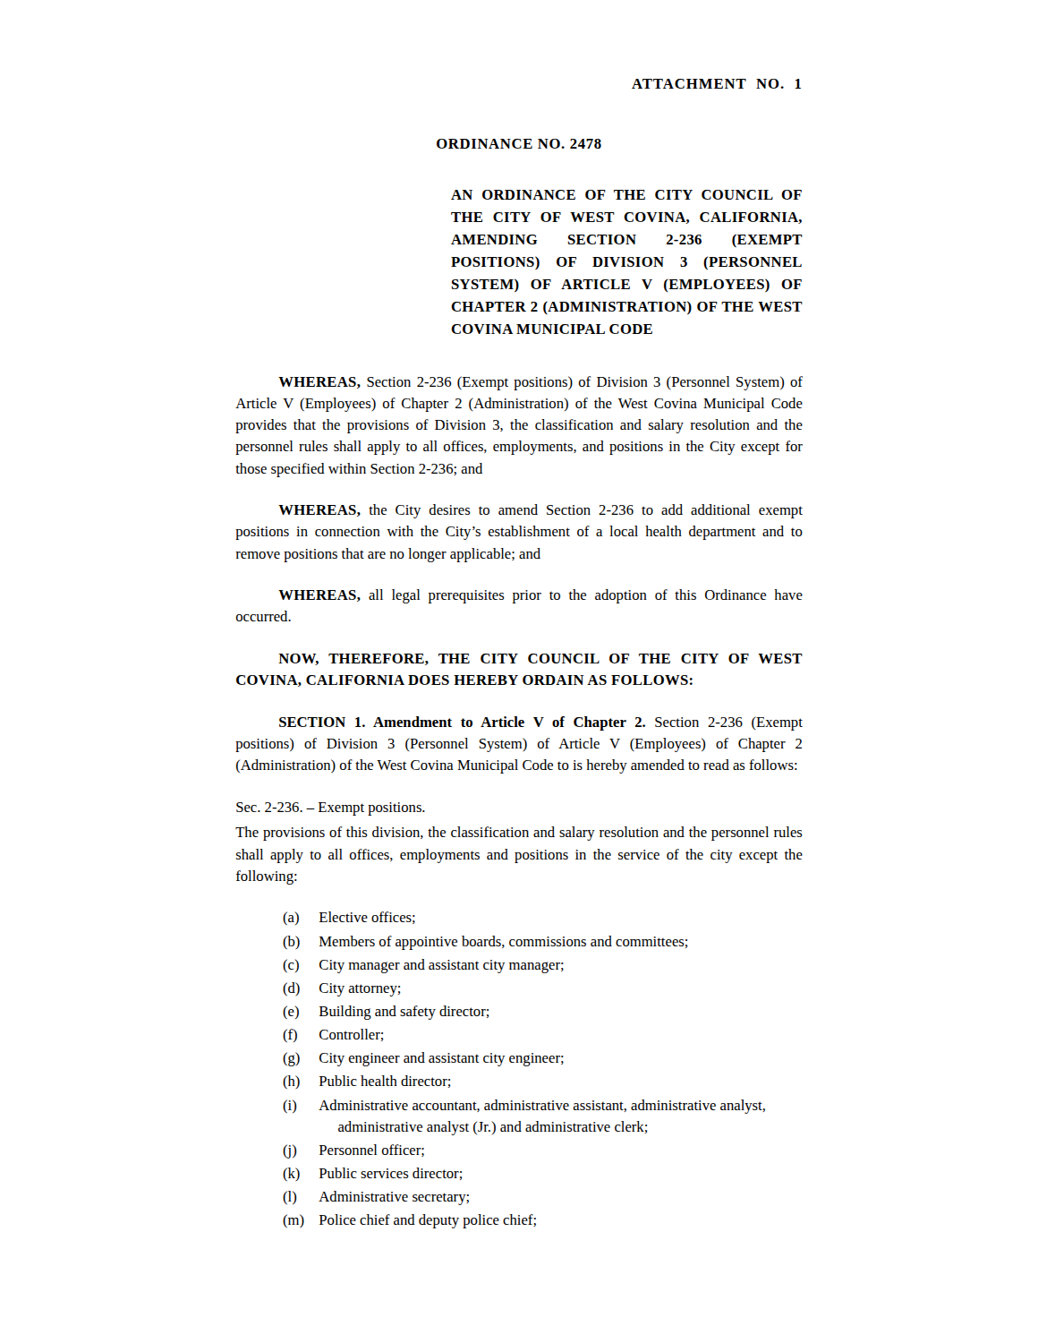ATTACHMENT NO. 1
ORDINANCE NO. 2478
AN ORDINANCE OF THE CITY COUNCIL OF THE CITY OF WEST COVINA, CALIFORNIA, AMENDING SECTION 2-236 (EXEMPT POSITIONS) OF DIVISION 3 (PERSONNEL SYSTEM) OF ARTICLE V (EMPLOYEES) OF CHAPTER 2 (ADMINISTRATION) OF THE WEST COVINA MUNICIPAL CODE
WHEREAS, Section 2-236 (Exempt positions) of Division 3 (Personnel System) of Article V (Employees) of Chapter 2 (Administration) of the West Covina Municipal Code provides that the provisions of Division 3, the classification and salary resolution and the personnel rules shall apply to all offices, employments, and positions in the City except for those specified within Section 2-236; and
WHEREAS, the City desires to amend Section 2-236 to add additional exempt positions in connection with the City’s establishment of a local health department and to remove positions that are no longer applicable; and
WHEREAS, all legal prerequisites prior to the adoption of this Ordinance have occurred.
NOW, THEREFORE, THE CITY COUNCIL OF THE CITY OF WEST COVINA, CALIFORNIA DOES HEREBY ORDAIN AS FOLLOWS:
SECTION 1. Amendment to Article V of Chapter 2. Section 2-236 (Exempt positions) of Division 3 (Personnel System) of Article V (Employees) of Chapter 2 (Administration) of the West Covina Municipal Code to is hereby amended to read as follows:
Sec. 2-236. – Exempt positions.
The provisions of this division, the classification and salary resolution and the personnel rules shall apply to all offices, employments and positions in the service of the city except the following:
(a) Elective offices;
(b) Members of appointive boards, commissions and committees;
(c) City manager and assistant city manager;
(d) City attorney;
(e) Building and safety director;
(f) Controller;
(g) City engineer and assistant city engineer;
(h) Public health director;
(i) Administrative accountant, administrative assistant, administrative analyst, administrative analyst (Jr.) and administrative clerk;
(j) Personnel officer;
(k) Public services director;
(l) Administrative secretary;
(m) Police chief and deputy police chief;